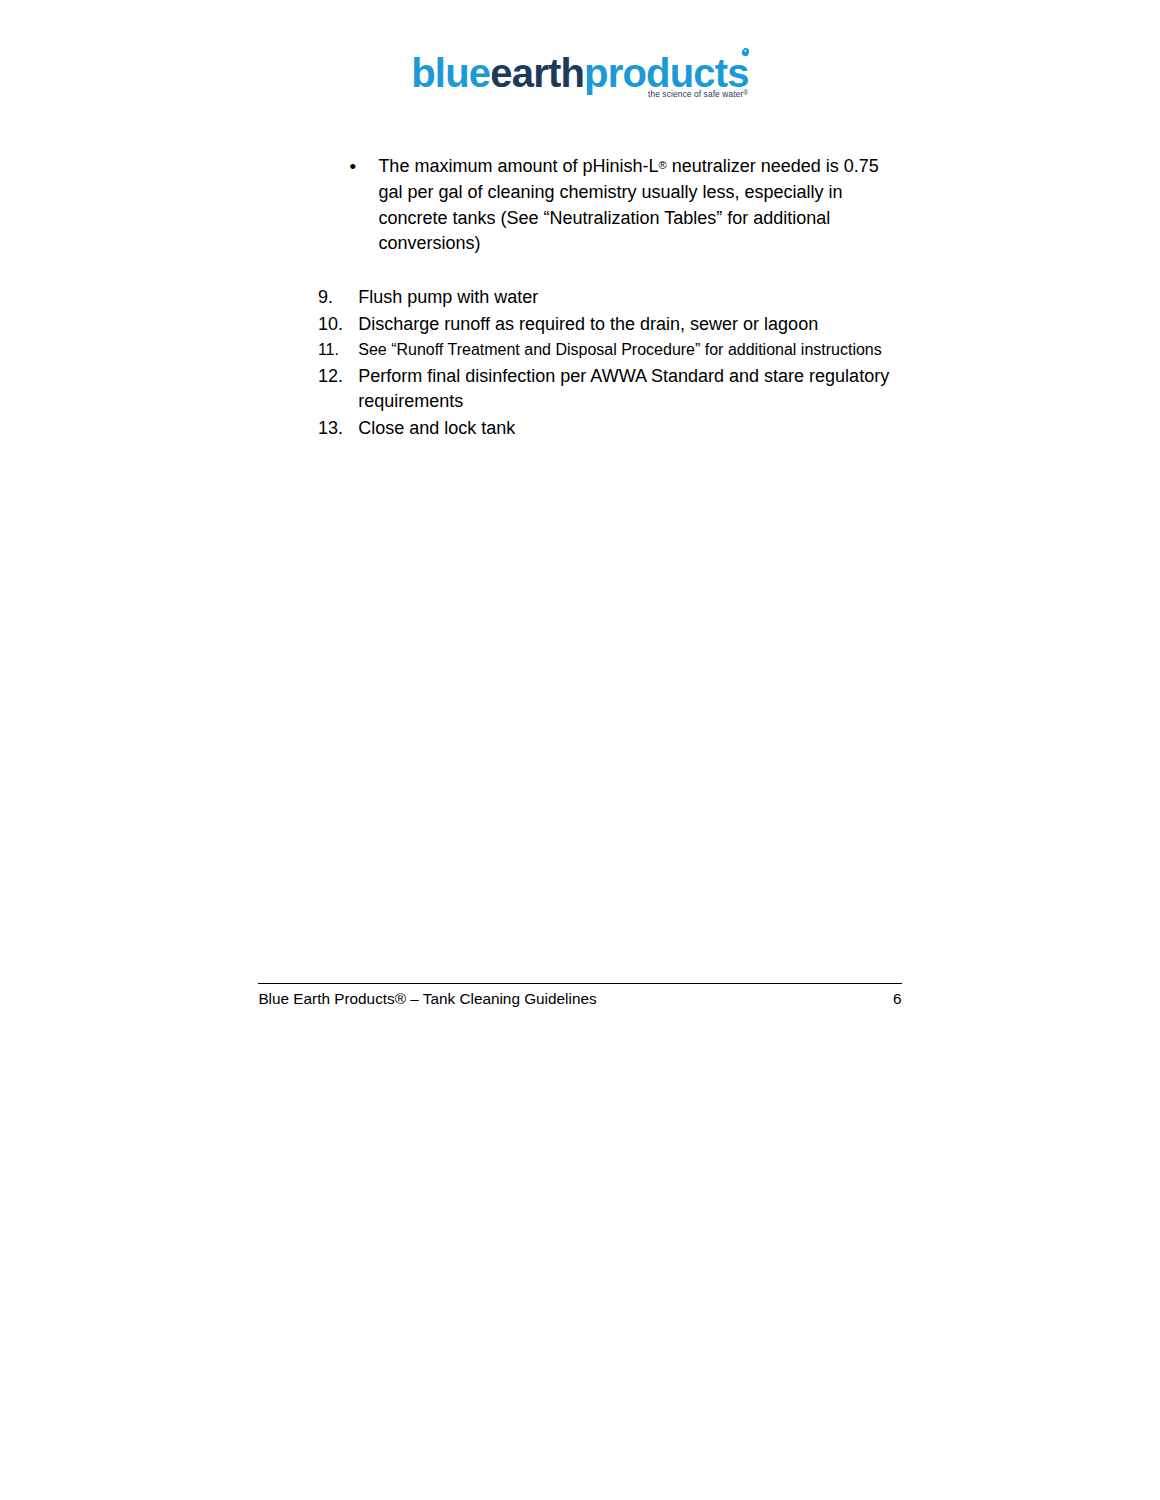blue earth products
the science of safe water®
The maximum amount of pHinish-L® neutralizer needed is 0.75 gal per gal of cleaning chemistry usually less, especially in concrete tanks (See “Neutralization Tables” for additional conversions)
Flush pump with water
Discharge runoff as required to the drain, sewer or lagoon
See “Runoff Treatment and Disposal Procedure” for additional instructions
Perform final disinfection per AWWA Standard and stare regulatory requirements
Close and lock tank
Blue Earth Products® – Tank Cleaning Guidelines
6